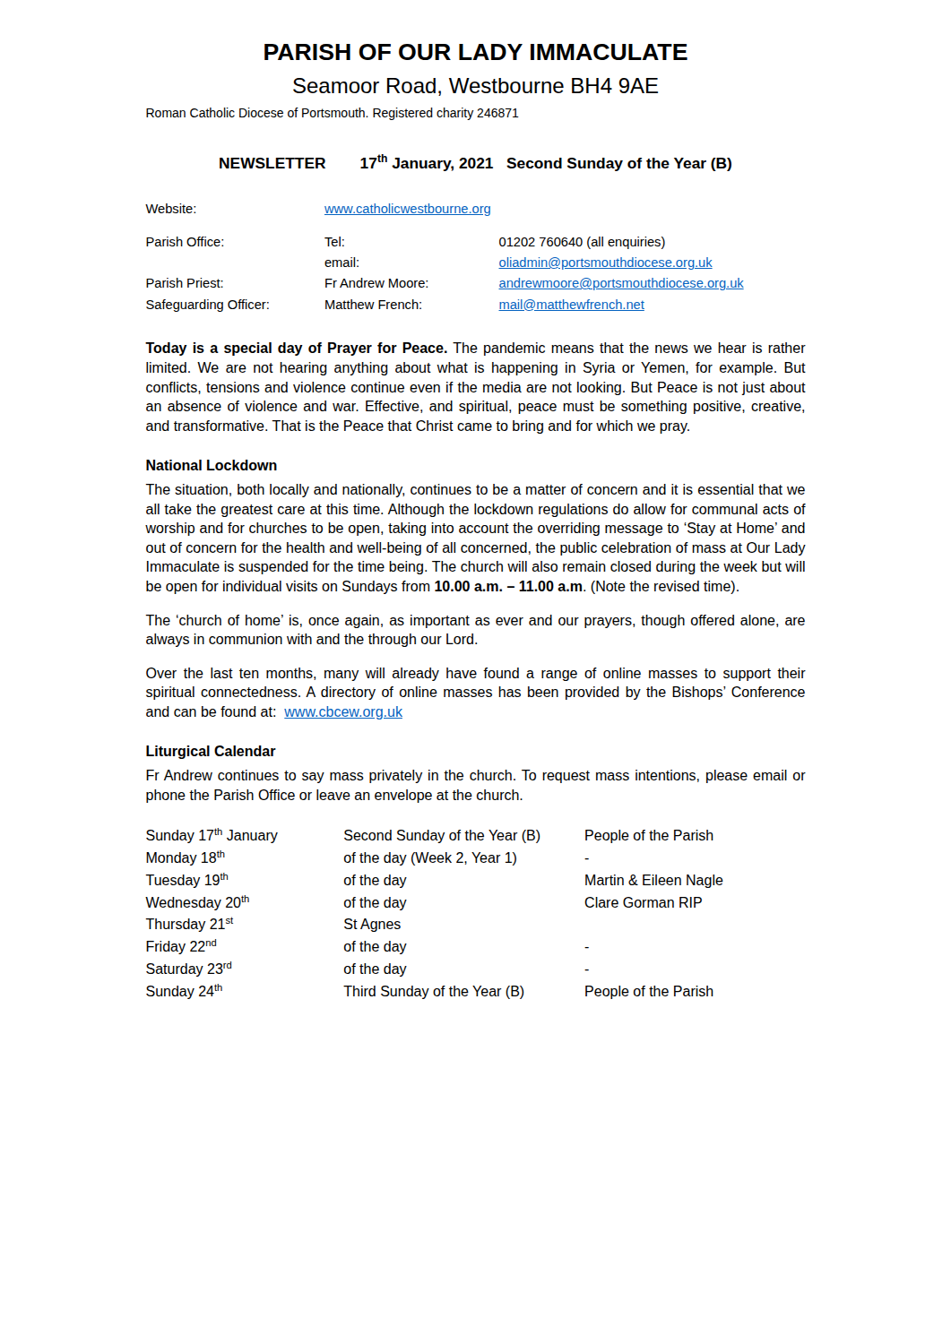PARISH OF OUR LADY IMMACULATE
Seamoor Road, Westbourne BH4 9AE
Roman Catholic Diocese of Portsmouth. Registered charity 246871
NEWSLETTER 17th January, 2021 Second Sunday of the Year (B)
| Website: | www.catholicwestbourne.org | |
| Parish Office: | Tel: | 01202 760640 (all enquiries) |
| | email: | oliadmin@portsmouthdiocese.org.uk |
| Parish Priest: | Fr Andrew Moore: | andrewmoore@portsmouthdiocese.org.uk |
| Safeguarding Officer: | Matthew French: | mail@matthewfrench.net |
Today is a special day of Prayer for Peace. The pandemic means that the news we hear is rather limited. We are not hearing anything about what is happening in Syria or Yemen, for example. But conflicts, tensions and violence continue even if the media are not looking. But Peace is not just about an absence of violence and war. Effective, and spiritual, peace must be something positive, creative, and transformative. That is the Peace that Christ came to bring and for which we pray.
National Lockdown
The situation, both locally and nationally, continues to be a matter of concern and it is essential that we all take the greatest care at this time. Although the lockdown regulations do allow for communal acts of worship and for churches to be open, taking into account the overriding message to ‘Stay at Home’ and out of concern for the health and well-being of all concerned, the public celebration of mass at Our Lady Immaculate is suspended for the time being. The church will also remain closed during the week but will be open for individual visits on Sundays from 10.00 a.m. – 11.00 a.m. (Note the revised time).
The ‘church of home’ is, once again, as important as ever and our prayers, though offered alone, are always in communion with and the through our Lord.
Over the last ten months, many will already have found a range of online masses to support their spiritual connectedness. A directory of online masses has been provided by the Bishops’ Conference and can be found at: www.cbcew.org.uk
Liturgical Calendar
Fr Andrew continues to say mass privately in the church. To request mass intentions, please email or phone the Parish Office or leave an envelope at the church.
| Sunday 17 th January | Second Sunday of the Year (B) | People of the Parish |
| Monday 18 th | of the day (Week 2, Year 1) | - |
| Tuesday 19 th | of the day | Martin & Eileen Nagle |
| Wednesday 20 th | of the day | Clare Gorman RIP |
| Thursday 21 st | St Agnes | |
| Friday 22 nd | of the day | - |
| Saturday 23 rd | of the day | - |
| Sunday 24 th | Third Sunday of the Year (B) | People of the Parish |